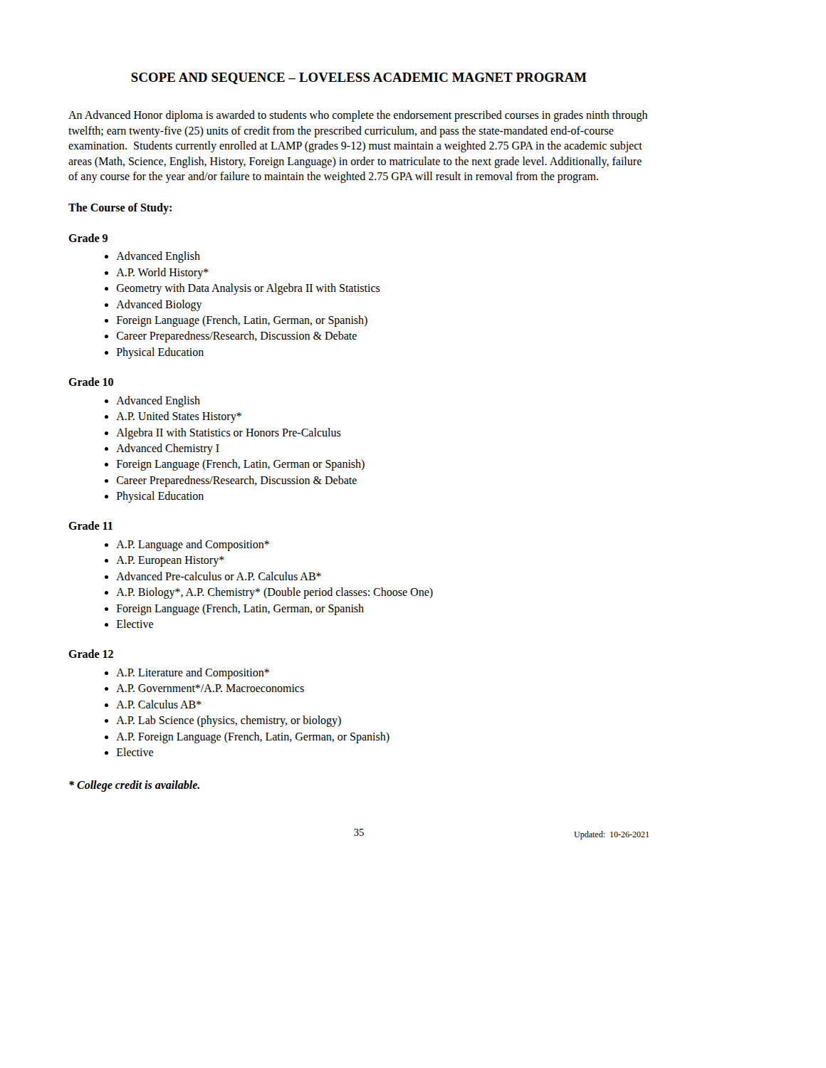SCOPE AND SEQUENCE – LOVELESS ACADEMIC MAGNET PROGRAM
An Advanced Honor diploma is awarded to students who complete the endorsement prescribed courses in grades ninth through twelfth; earn twenty-five (25) units of credit from the prescribed curriculum, and pass the state-mandated end-of-course examination. Students currently enrolled at LAMP (grades 9-12) must maintain a weighted 2.75 GPA in the academic subject areas (Math, Science, English, History, Foreign Language) in order to matriculate to the next grade level. Additionally, failure of any course for the year and/or failure to maintain the weighted 2.75 GPA will result in removal from the program.
The Course of Study:
Grade 9
Advanced English
A.P. World History*
Geometry with Data Analysis or Algebra II with Statistics
Advanced Biology
Foreign Language (French, Latin, German, or Spanish)
Career Preparedness/Research, Discussion & Debate
Physical Education
Grade 10
Advanced English
A.P. United States History*
Algebra II with Statistics or Honors Pre-Calculus
Advanced Chemistry I
Foreign Language (French, Latin, German or Spanish)
Career Preparedness/Research, Discussion & Debate
Physical Education
Grade 11
A.P. Language and Composition*
A.P. European History*
Advanced Pre-calculus or A.P. Calculus AB*
A.P. Biology*, A.P. Chemistry* (Double period classes: Choose One)
Foreign Language (French, Latin, German, or Spanish
Elective
Grade 12
A.P. Literature and Composition*
A.P. Government*/A.P. Macroeconomics
A.P. Calculus AB*
A.P. Lab Science (physics, chemistry, or biology)
A.P. Foreign Language (French, Latin, German, or Spanish)
Elective
* College credit is available.
35
Updated: 10-26-2021